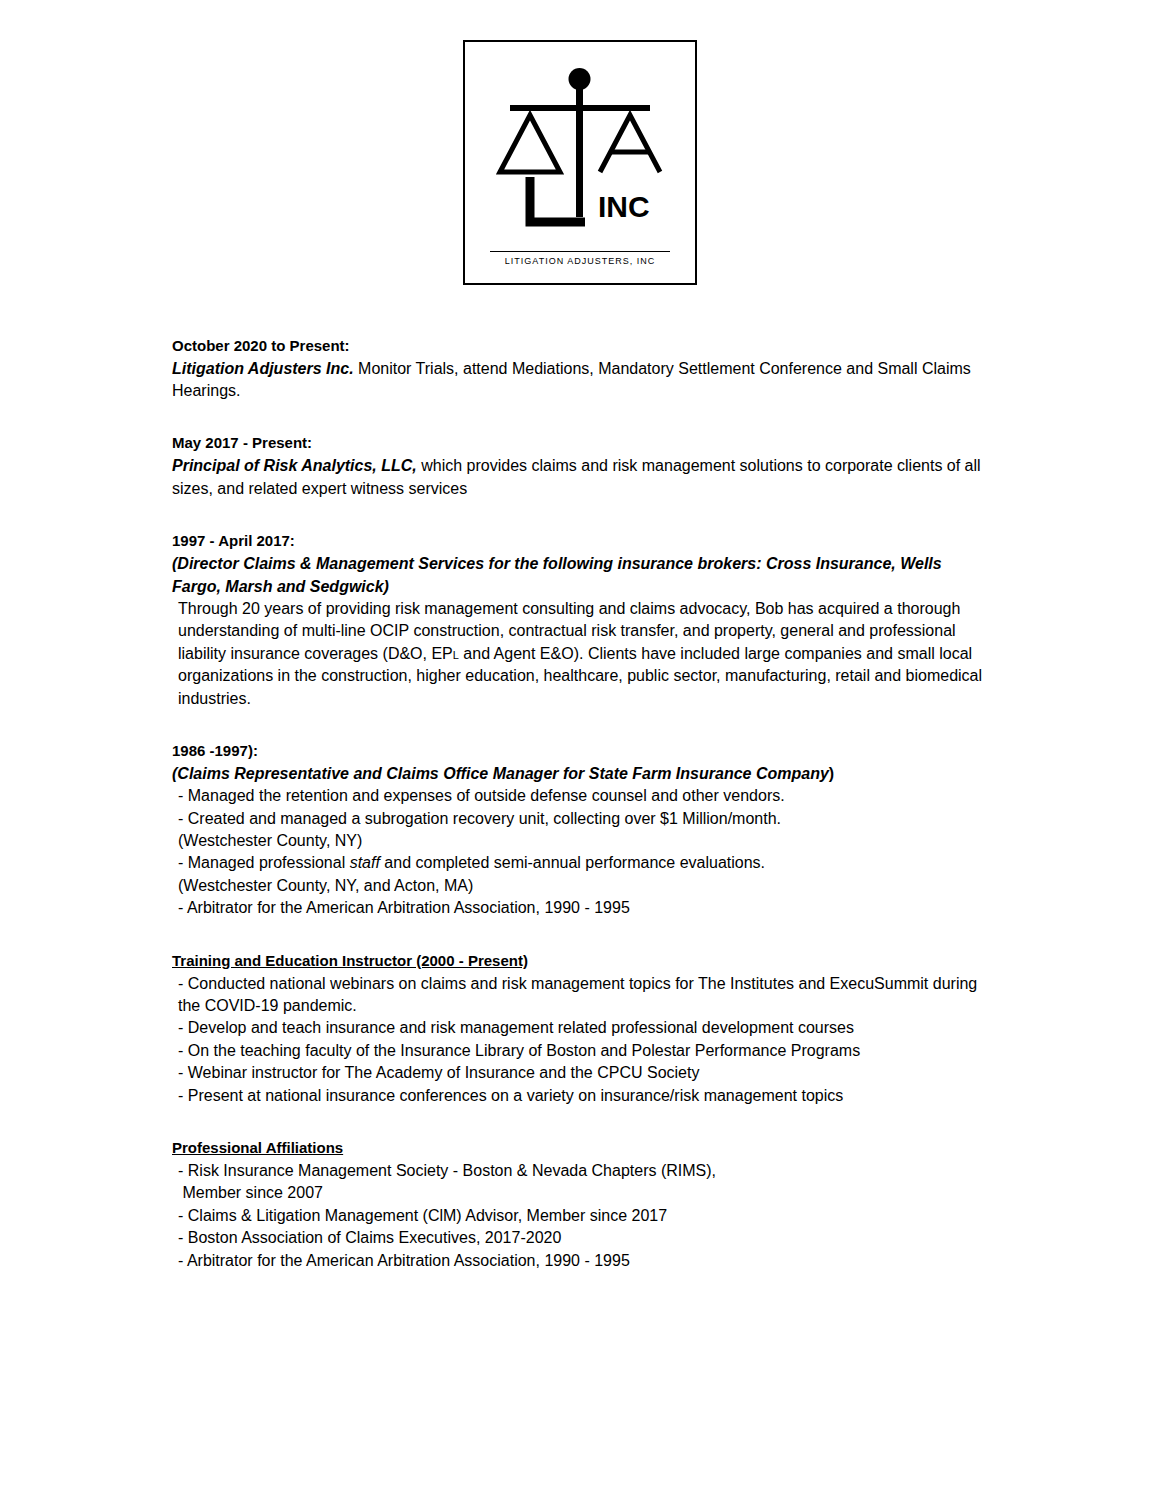INC
LITIGATION ADJUSTERS, INC
October 2020 to Present:
Litigation Adjusters Inc. Monitor Trials, attend Mediations, Mandatory Settlement Conference and Small Claims Hearings.
May 2017 - Present:
Principal of Risk Analytics, LLC, which provides claims and risk management solutions to corporate clients of all sizes, and related expert witness services
1997 - April 2017:
(Director Claims & Management Services for the following insurance brokers: Cross Insurance, Wells Fargo, Marsh and Sedgwick)
Through 20 years of providing risk management consulting and claims advocacy, Bob has acquired a thorough understanding of multi-line OCIP construction, contractual risk transfer, and property, general and professional liability insurance coverages (D&O, EPl and Agent E&O). Clients have included large companies and small local organizations in the construction, higher education, healthcare, public sector, manufacturing, retail and biomedical industries.
1986 -1997):
(Claims Representative and Claims Office Manager for State Farm Insurance Company)
Managed the retention and expenses of outside defense counsel and other vendors.
Created and managed a subrogation recovery unit, collecting over $1 Million/month.
(Westchester County, NY)
Managed professional staff and completed semi-annual performance evaluations.
(Westchester County, NY, and Acton, MA)
Arbitrator for the American Arbitration Association, 1990 - 1995
Training and Education Instructor (2000 - Present)
Conducted national webinars on claims and risk management topics for The Institutes and ExecuSummit during the COVID-19 pandemic.
Develop and teach insurance and risk management related professional development courses
On the teaching faculty of the Insurance Library of Boston and Polestar Performance Programs
Webinar instructor for The Academy of Insurance and the CPCU Society
Present at national insurance conferences on a variety on insurance/risk management topics
Professional Affiliations
Risk Insurance Management Society - Boston & Nevada Chapters (RIMS),
Member since 2007
Claims & Litigation Management (ClM) Advisor, Member since 2017
Boston Association of Claims Executives, 2017-2020
Arbitrator for the American Arbitration Association, 1990 - 1995